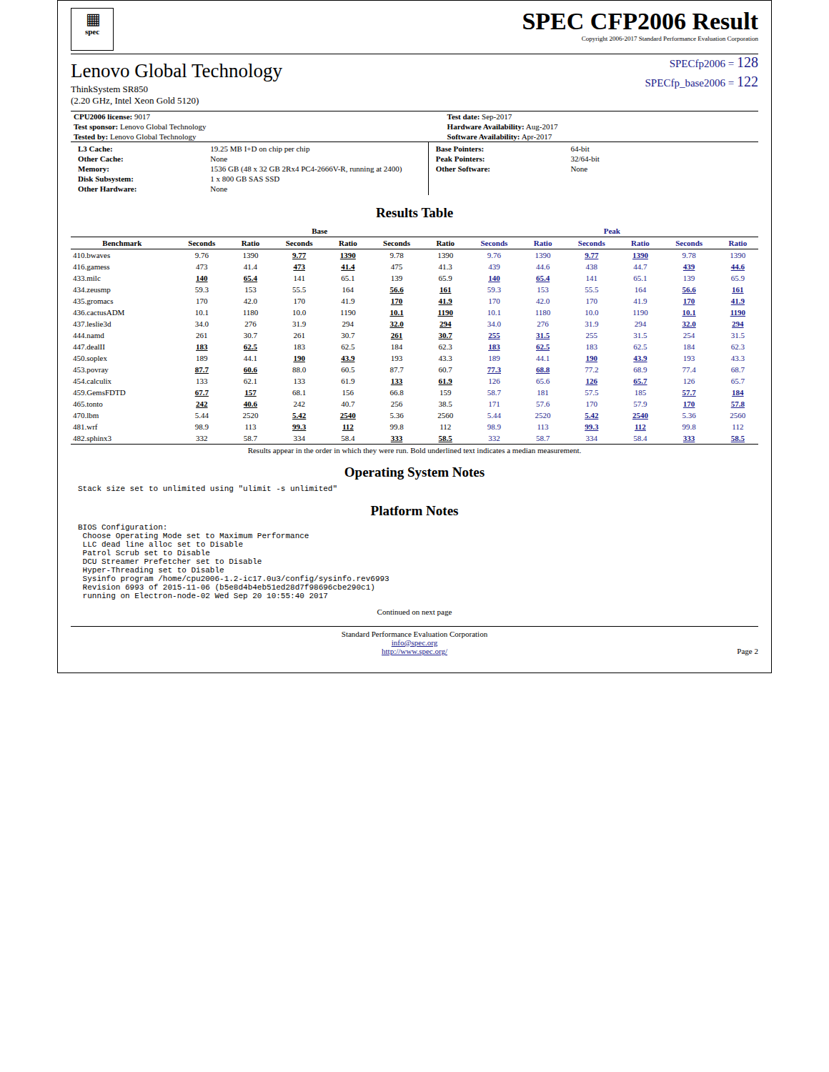▦
spec
SPEC CFP2006 Result
Copyright 2006-2017 Standard Performance Evaluation Corporation
SPECfp2006 = 128
SPECfp_base2006 = 122
Lenovo Global Technology
ThinkSystem SR850
(2.20 GHz, Intel Xeon Gold 5120)
| CPU2006 license: 9017 | Test date: Sep-2017 |
| Test sponsor: Lenovo Global Technology | Hardware Availability: Aug-2017 |
| Tested by: Lenovo Global Technology | Software Availability: Apr-2017 |
| / L3 Cache: / 19.25 MB I+D on chip per chip / / Other Cache: / None / / Memory: / 1536 GB (48 x 32 GB 2Rx4 PC4-2666V-R, running at 2400) / / Disk Subsystem: / 1 x 800 GB SAS SSD / / Other Hardware: / None / | / Base Pointers: / 64-bit / / Peak Pointers: / 32/64-bit / / Other Software: / None / |
Results Table
| | Base | Peak |
| --- | --- | --- |
| Benchmark | Seconds | Ratio | Seconds | Ratio | Seconds | Ratio | Seconds | Ratio | Seconds | Ratio | Seconds | Ratio |
| 410.bwaves | 9.76 | 1390 | 9.77 | 1390 | 9.78 | 1390 | 9.76 | 1390 | 9.77 | 1390 | 9.78 | 1390 |
| 416.gamess | 473 | 41.4 | 473 | 41.4 | 475 | 41.3 | 439 | 44.6 | 438 | 44.7 | 439 | 44.6 |
| 433.milc | 140 | 65.4 | 141 | 65.1 | 139 | 65.9 | 140 | 65.4 | 141 | 65.1 | 139 | 65.9 |
| 434.zeusmp | 59.3 | 153 | 55.5 | 164 | 56.6 | 161 | 59.3 | 153 | 55.5 | 164 | 56.6 | 161 |
| 435.gromacs | 170 | 42.0 | 170 | 41.9 | 170 | 41.9 | 170 | 42.0 | 170 | 41.9 | 170 | 41.9 |
| 436.cactusADM | 10.1 | 1180 | 10.0 | 1190 | 10.1 | 1190 | 10.1 | 1180 | 10.0 | 1190 | 10.1 | 1190 |
| 437.leslie3d | 34.0 | 276 | 31.9 | 294 | 32.0 | 294 | 34.0 | 276 | 31.9 | 294 | 32.0 | 294 |
| 444.namd | 261 | 30.7 | 261 | 30.7 | 261 | 30.7 | 255 | 31.5 | 255 | 31.5 | 254 | 31.5 |
| 447.dealII | 183 | 62.5 | 183 | 62.5 | 184 | 62.3 | 183 | 62.5 | 183 | 62.5 | 184 | 62.3 |
| 450.soplex | 189 | 44.1 | 190 | 43.9 | 193 | 43.3 | 189 | 44.1 | 190 | 43.9 | 193 | 43.3 |
| 453.povray | 87.7 | 60.6 | 88.0 | 60.5 | 87.7 | 60.7 | 77.3 | 68.8 | 77.2 | 68.9 | 77.4 | 68.7 |
| 454.calculix | 133 | 62.1 | 133 | 61.9 | 133 | 61.9 | 126 | 65.6 | 126 | 65.7 | 126 | 65.7 |
| 459.GemsFDTD | 67.7 | 157 | 68.1 | 156 | 66.8 | 159 | 58.7 | 181 | 57.5 | 185 | 57.7 | 184 |
| 465.tonto | 242 | 40.6 | 242 | 40.7 | 256 | 38.5 | 171 | 57.6 | 170 | 57.9 | 170 | 57.8 |
| 470.lbm | 5.44 | 2520 | 5.42 | 2540 | 5.36 | 2560 | 5.44 | 2520 | 5.42 | 2540 | 5.36 | 2560 |
| 481.wrf | 98.9 | 113 | 99.3 | 112 | 99.8 | 112 | 98.9 | 113 | 99.3 | 112 | 99.8 | 112 |
| 482.sphinx3 | 332 | 58.7 | 334 | 58.4 | 333 | 58.5 | 332 | 58.7 | 334 | 58.4 | 333 | 58.5 |
Results appear in the order in which they were run. Bold underlined text indicates a median measurement.
Operating System Notes
Stack size set to unlimited using "ulimit -s unlimited"
Platform Notes
BIOS Configuration:
 Choose Operating Mode set to Maximum Performance
 LLC dead line alloc set to Disable
 Patrol Scrub set to Disable
 DCU Streamer Prefetcher set to Disable
 Hyper-Threading set to Disable
 Sysinfo program /home/cpu2006-1.2-ic17.0u3/config/sysinfo.rev6993
 Revision 6993 of 2015-11-06 (b5e8d4b4eb51ed28d7f98696cbe290c1)
 running on Electron-node-02 Wed Sep 20 10:55:40 2017
Continued on next page
Standard Performance Evaluation Corporation
info@spec.org
http://www.spec.org/
Page 2